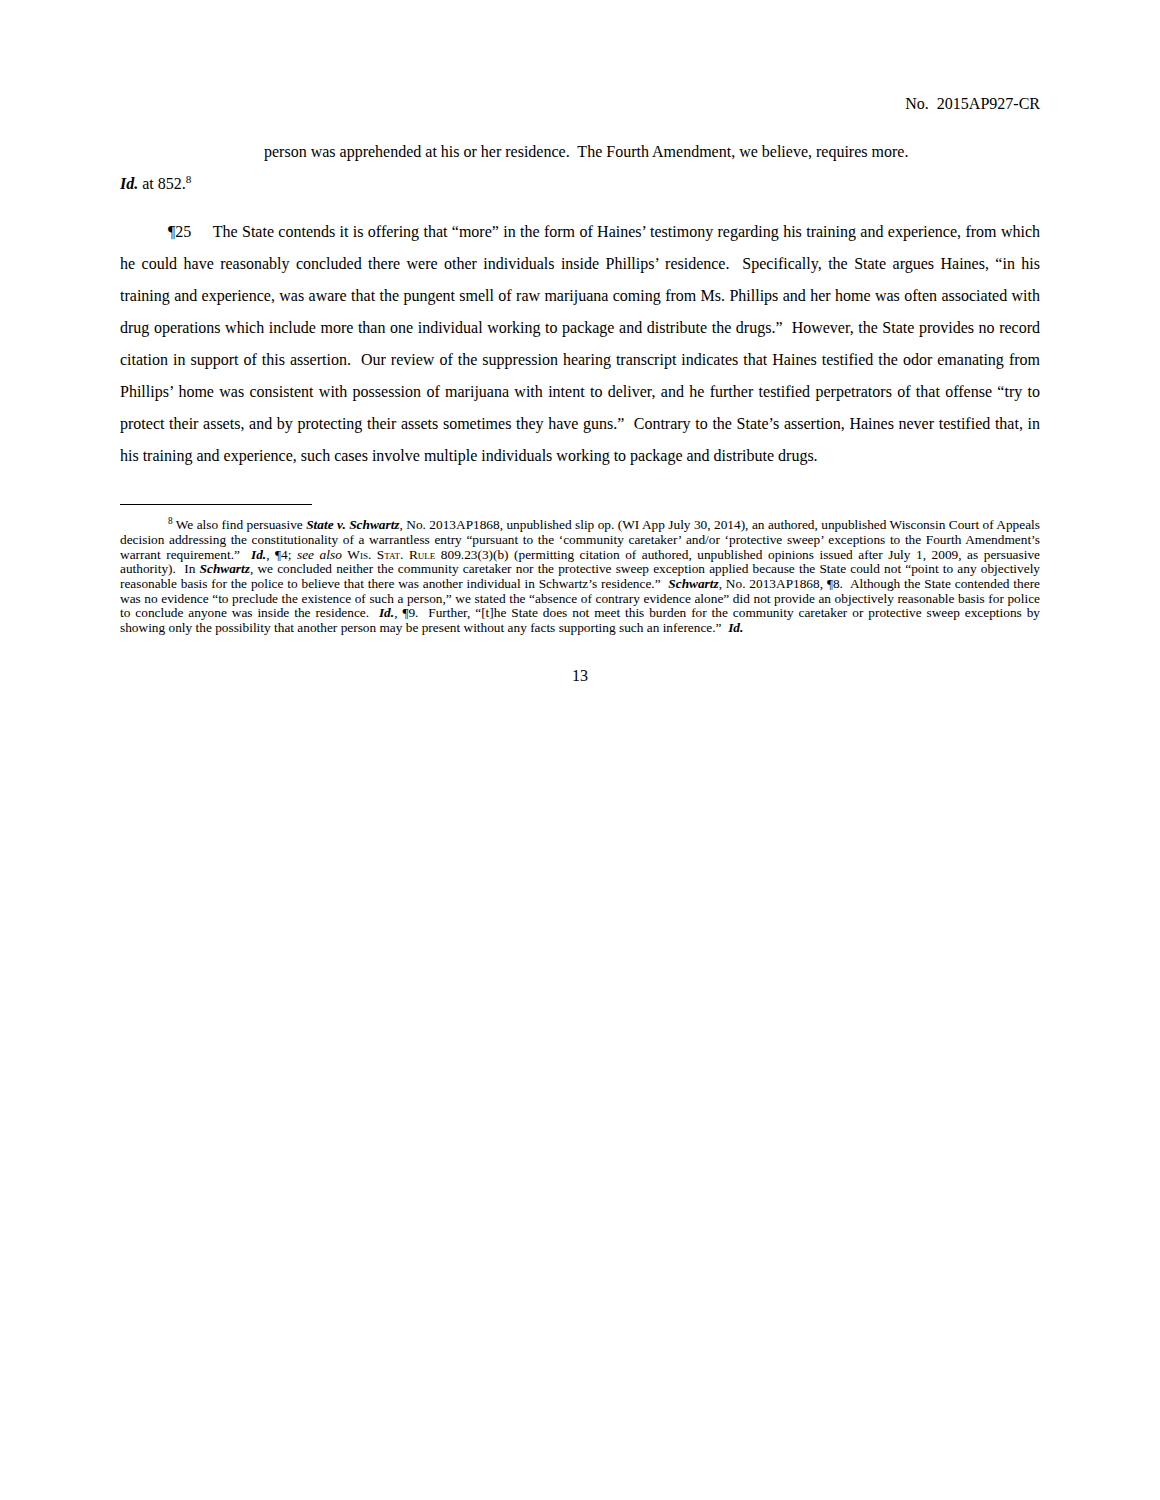No. 2015AP927-CR
person was apprehended at his or her residence. The Fourth Amendment, we believe, requires more.
Id. at 852.8
¶25 The State contends it is offering that “more” in the form of Haines’ testimony regarding his training and experience, from which he could have reasonably concluded there were other individuals inside Phillips’ residence. Specifically, the State argues Haines, “in his training and experience, was aware that the pungent smell of raw marijuana coming from Ms. Phillips and her home was often associated with drug operations which include more than one individual working to package and distribute the drugs.” However, the State provides no record citation in support of this assertion. Our review of the suppression hearing transcript indicates that Haines testified the odor emanating from Phillips’ home was consistent with possession of marijuana with intent to deliver, and he further testified perpetrators of that offense “try to protect their assets, and by protecting their assets sometimes they have guns.” Contrary to the State’s assertion, Haines never testified that, in his training and experience, such cases involve multiple individuals working to package and distribute drugs.
8 We also find persuasive State v. Schwartz, No. 2013AP1868, unpublished slip op. (WI App July 30, 2014), an authored, unpublished Wisconsin Court of Appeals decision addressing the constitutionality of a warrantless entry “pursuant to the ‘community caretaker’ and/or ‘protective sweep’ exceptions to the Fourth Amendment’s warrant requirement.” Id., ¶4; see also Wis. Stat. Rule 809.23(3)(b) (permitting citation of authored, unpublished opinions issued after July 1, 2009, as persuasive authority). In Schwartz, we concluded neither the community caretaker nor the protective sweep exception applied because the State could not “point to any objectively reasonable basis for the police to believe that there was another individual in Schwartz’s residence.” Schwartz, No. 2013AP1868, ¶8. Although the State contended there was no evidence “to preclude the existence of such a person,” we stated the “absence of contrary evidence alone” did not provide an objectively reasonable basis for police to conclude anyone was inside the residence. Id., ¶9. Further, “[t]he State does not meet this burden for the community caretaker or protective sweep exceptions by showing only the possibility that another person may be present without any facts supporting such an inference.” Id.
13